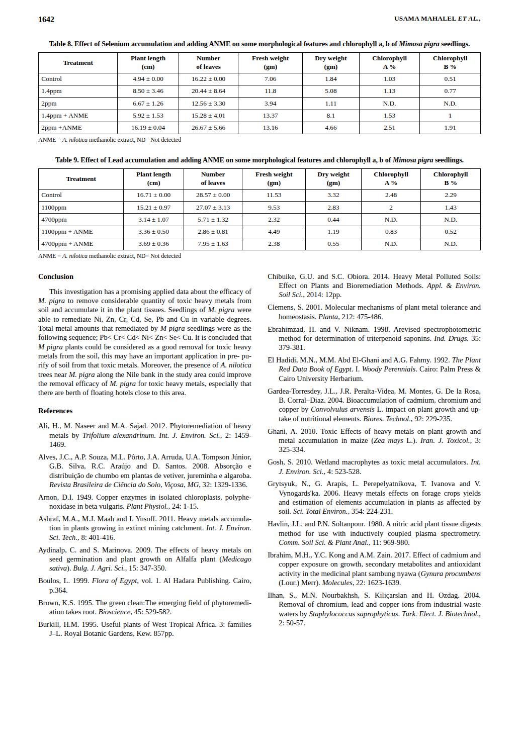1642 USAMA MAHALEL ET AL.,
Table 8. Effect of Selenium accumulation and adding ANME on some morphological features and chlorophyll a, b of Mimosa pigra seedlings.
| Treatment | Plant length (cm) | Number of leaves | Fresh weight (gm) | Dry weight (gm) | Chlorophyll A % | Chlorophyll B % |
| --- | --- | --- | --- | --- | --- | --- |
| Control | 4.94 ± 0.00 | 16.22 ± 0.00 | 7.06 | 1.84 | 1.03 | 0.51 |
| 1.4ppm | 8.50 ± 3.46 | 20.44 ± 8.64 | 11.8 | 5.08 | 1.13 | 0.77 |
| 2ppm | 6.67 ± 1.26 | 12.56 ± 3.30 | 3.94 | 1.11 | N.D. | N.D. |
| 1.4ppm + ANME | 5.92 ± 1.53 | 15.28 ± 4.01 | 13.37 | 8.1 | 1.53 | 1 |
| 2ppm +ANME | 16.19 ± 0.04 | 26.67 ± 5.66 | 13.16 | 4.66 | 2.51 | 1.91 |
ANME = A. nilotica methanolic extract, ND= Not detected
Table 9. Effect of Lead accumulation and adding ANME on some morphological features and chlorophyll a, b of Mimosa pigra seedlings.
| Treatment | Plant length (cm) | Number of leaves | Fresh weight (gm) | Dry weight (gm) | Chlorophyll A % | Chlorophyll B % |
| --- | --- | --- | --- | --- | --- | --- |
| Control | 16.71 ± 0.00 | 28.57 ± 0.00 | 11.53 | 3.32 | 2.48 | 2.29 |
| 1100ppm | 15.21 ± 0.97 | 27.07 ± 3.13 | 9.53 | 2.83 | 2 | 1.43 |
| 4700ppm | 3.14 ± 1.07 | 5.71 ± 1.32 | 2.32 | 0.44 | N.D. | N.D. |
| 1100ppm + ANME | 3.36 ± 0.50 | 2.86 ± 0.81 | 4.49 | 1.19 | 0.83 | 0.52 |
| 4700ppm + ANME | 3.69 ± 0.36 | 7.95 ± 1.63 | 2.38 | 0.55 | N.D. | N.D. |
ANME = A. nilotica methanolic extract, ND= Not detected
Conclusion
This investigation has a promising applied data about the efficacy of M. pigra to remove considerable quantity of toxic heavy metals from soil and accumulate it in the plant tissues. Seedlings of M. pigra were able to remediate Ni, Zn, Cr, Cd, Se, Pb and Cu in variable degrees. Total metal amounts that remediated by M pigra seedlings were as the following sequence; Pb< Cr< Cd< Ni< Zn< Se< Cu. It is concluded that M pigra plants could be considered as a good removal for toxic heavy metals from the soil, this may have an important application in pre- purify of soil from that toxic metals. Moreover, the presence of A. nilotica trees near M. pigra along the Nile bank in the study area could improve the removal efficacy of M. pigra for toxic heavy metals, especially that there are berth of floating hotels close to this area.
References
Ali, H., M. Naseer and M.A. Sajad. 2012. Phytoremediation of heavy metals by Trifolium alexandrinum. Int. J. Environ. Sci., 2: 1459-1469.
Alves, J.C., A.P. Souza, M.L. Pôrto, J.A. Arruda, U.A. Tompson Júnior, G.B. Silva, R.C. Araújo and D. Santos. 2008. Absorção e distribuição de chumbo em plantas de vetiver, jureminha e algaroba. Revista Brasileira de Ciência do Solo, Viçosa, MG, 32: 1329-1336.
Arnon, D.I. 1949. Copper enzymes in isolated chloroplasts, polyphenoxidase in beta vulgaris. Plant Physiol., 24: 1-15.
Ashraf, M.A., M.J. Maah and I. Yusoff. 2011. Heavy metals accumulation in plants growing in extinct mining catchment. Int. J. Environ. Sci. Tech., 8: 401-416.
Aydinalp, C. and S. Marinova. 2009. The effects of heavy metals on seed germination and plant growth on Alfalfa plant (Medicago sativa). Bulg. J. Agri. Sci., 15: 347-350.
Boulos, L. 1999. Flora of Egypt, vol. 1. Al Hadara Publishing. Cairo, p.364.
Brown, K.S. 1995. The green clean:The emerging field of phytoremediation takes root. Bioscience, 45: 529-582.
Burkill, H.M. 1995. Useful plants of West Tropical Africa. 3: families J–L. Royal Botanic Gardens, Kew. 857pp.
Chibuike, G.U. and S.C. Obiora. 2014. Heavy Metal Polluted Soils: Effect on Plants and Bioremediation Methods. Appl. & Environ. Soil Sci., 2014: 12pp.
Clemens, S. 2001. Molecular mechanisms of plant metal tolerance and homeostasis. Planta, 212: 475-486.
Ebrahimzad, H. and V. Niknam. 1998. Arevised spectrophotometric method for determination of triterpenoid saponins. Ind. Drugs. 35: 379-381.
El Hadidi, M.N., M.M. Abd El-Ghani and A.G. Fahmy. 1992. The Plant Red Data Book of Egypt. I. Woody Perennials. Cairo: Palm Press & Cairo University Herbarium.
Gardea-Torresdey, J.L., J.R. Peralta-Videa, M. Montes, G. De la Rosa, B. Corral–Diaz. 2004. Bioaccumulation of cadmium, chromium and copper by Convolvulus arvensis L. impact on plant growth and uptake of nutritional elements. Biores. Technol., 92: 229-235.
Ghani, A. 2010. Toxic Effects of heavy metals on plant growth and metal accumulation in maize (Zea mays L.). Iran. J. Toxicol., 3: 325-334.
Gosh, S. 2010. Wetland macrophytes as toxic metal accumulators. Int. J. Environ. Sci., 4: 523-528.
Grytsyuk, N., G. Arapis, L. Perepelyatnikova, T. Ivanova and V. Vynogards'ka. 2006. Heavy metals effects on forage crops yields and estimation of elements accumulation in plants as affected by soil. Sci. Total Environ., 354: 224-231.
Havlin, J.L. and P.N. Soltanpour. 1980. A nitric acid plant tissue digests method for use with inductively coupled plasma spectrometry. Comm. Soil Sci. & Plant Anal., 11: 969-980.
Ibrahim, M.H., Y.C. Kong and A.M. Zain. 2017. Effect of cadmium and copper exposure on growth, secondary metabolites and antioxidant activity in the medicinal plant sambung nyawa (Gynura procumbens (Lour.) Merr). Molecules, 22: 1623-1639.
Ilhan, S., M.N. Nourbakhsh, S. Kiliçarslan and H. Ozdag. 2004. Removal of chromium, lead and copper ions from industrial waste waters by Staphylococcus saprophyticus. Turk. Elect. J. Biotechnol., 2: 50-57.